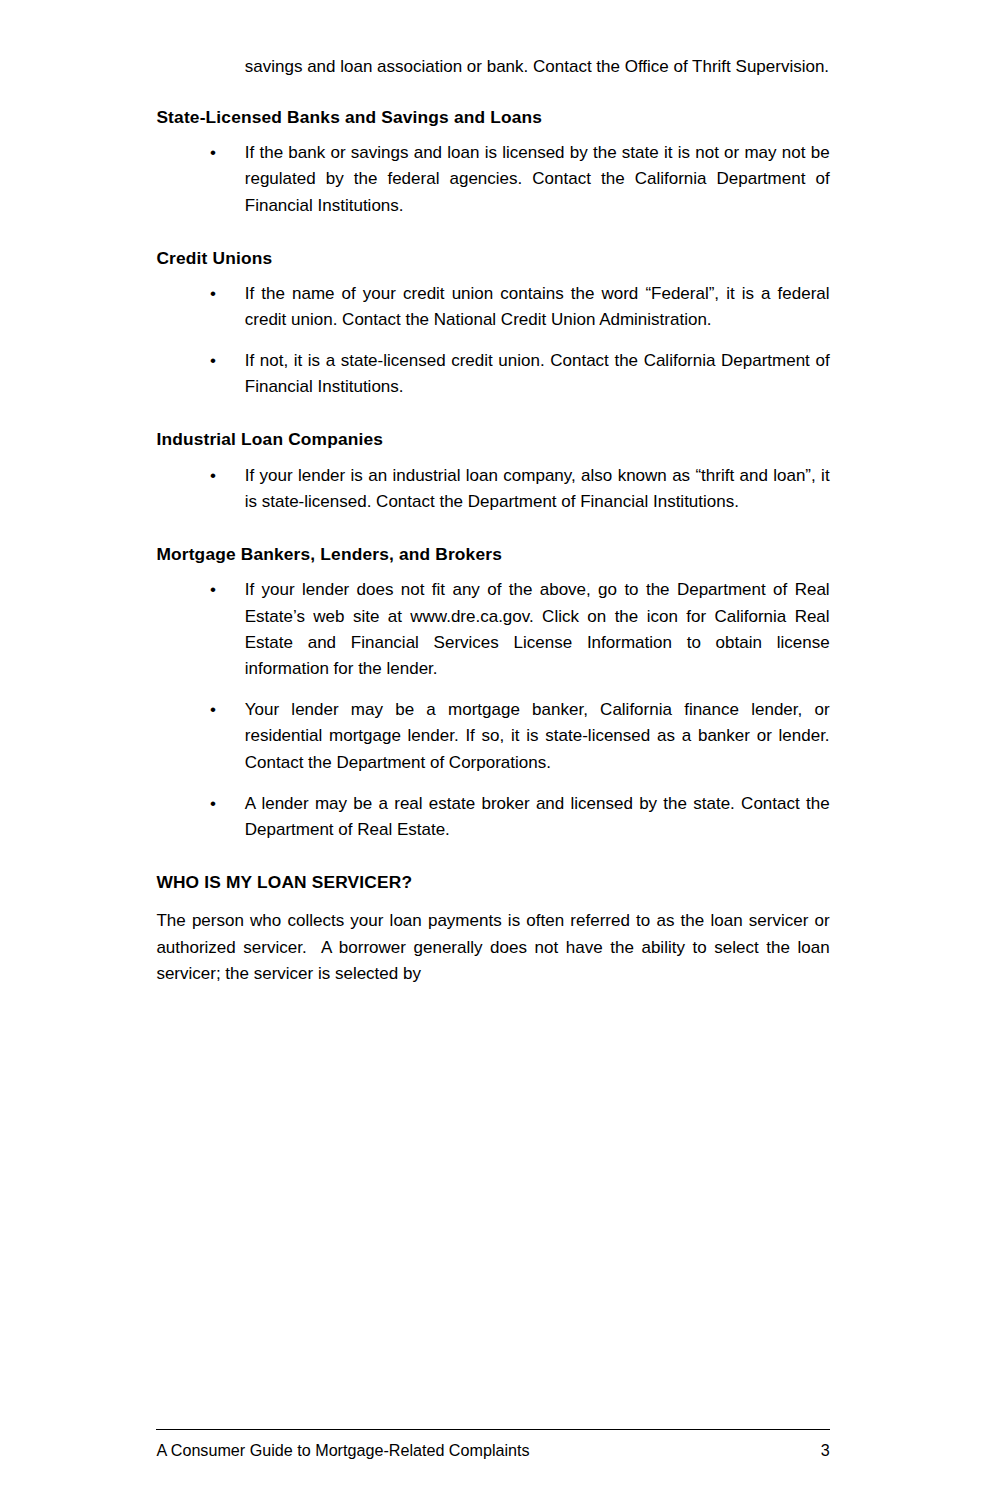savings and loan association or bank. Contact the Office of Thrift Supervision.
State-Licensed Banks and Savings and Loans
If the bank or savings and loan is licensed by the state it is not or may not be regulated by the federal agencies. Contact the California Department of Financial Institutions.
Credit Unions
If the name of your credit union contains the word “Federal”, it is a federal credit union. Contact the National Credit Union Administration.
If not, it is a state-licensed credit union. Contact the California Department of Financial Institutions.
Industrial Loan Companies
If your lender is an industrial loan company, also known as “thrift and loan”, it is state-licensed. Contact the Department of Financial Institutions.
Mortgage Bankers, Lenders, and Brokers
If your lender does not fit any of the above, go to the Department of Real Estate’s web site at www.dre.ca.gov. Click on the icon for California Real Estate and Financial Services License Information to obtain license information for the lender.
Your lender may be a mortgage banker, California finance lender, or residential mortgage lender. If so, it is state-licensed as a banker or lender. Contact the Department of Corporations.
A lender may be a real estate broker and licensed by the state. Contact the Department of Real Estate.
WHO IS MY LOAN SERVICER?
The person who collects your loan payments is often referred to as the loan servicer or authorized servicer. A borrower generally does not have the ability to select the loan servicer; the servicer is selected by
A Consumer Guide to Mortgage-Related Complaints 3